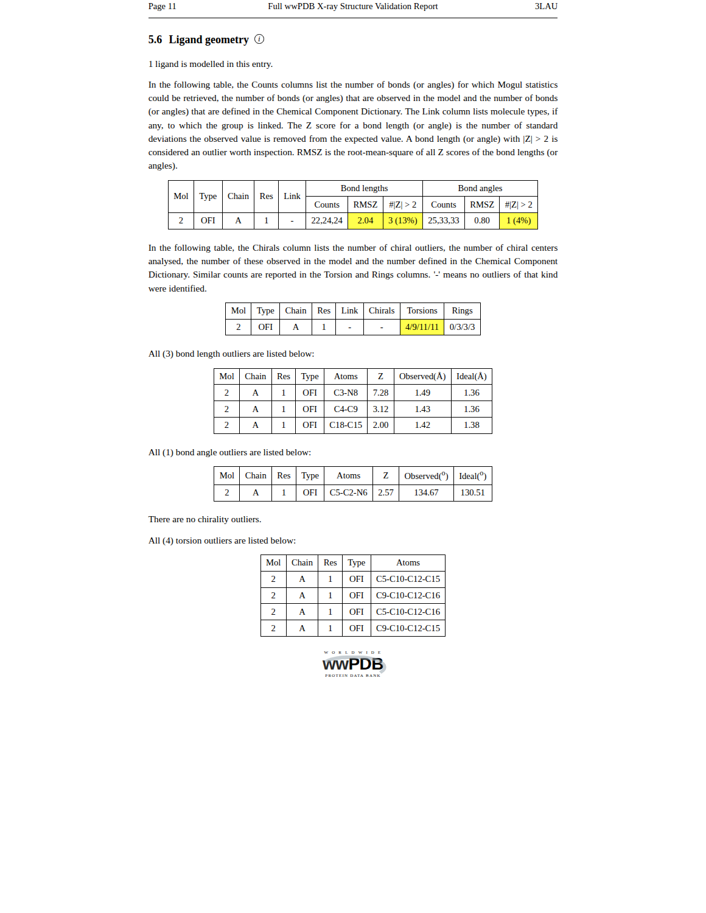Page 11
Full wwPDB X-ray Structure Validation Report
3LAU
5.6 Ligand geometry i
1 ligand is modelled in this entry.
In the following table, the Counts columns list the number of bonds (or angles) for which Mogul statistics could be retrieved, the number of bonds (or angles) that are observed in the model and the number of bonds (or angles) that are defined in the Chemical Component Dictionary. The Link column lists molecule types, if any, to which the group is linked. The Z score for a bond length (or angle) is the number of standard deviations the observed value is removed from the expected value. A bond length (or angle) with |Z| > 2 is considered an outlier worth inspection. RMSZ is the root-mean-square of all Z scores of the bond lengths (or angles).
| Mol | Type | Chain | Res | Link | Bond lengths | Bond angles |
| --- | --- | --- | --- | --- | --- | --- |
| Counts | RMSZ | #/Z/ > 2 | Counts | RMSZ | #/Z/ > 2 |
| 2 | OFI | A | 1 | - | 22,24,24 | 2.04 | 3 (13%) | 25,33,33 | 0.80 | 1 (4%) |
In the following table, the Chirals column lists the number of chiral outliers, the number of chiral centers analysed, the number of these observed in the model and the number defined in the Chemical Component Dictionary. Similar counts are reported in the Torsion and Rings columns. '-' means no outliers of that kind were identified.
| Mol | Type | Chain | Res | Link | Chirals | Torsions | Rings |
| --- | --- | --- | --- | --- | --- | --- | --- |
| 2 | OFI | A | 1 | - | - | 4/9/11/11 | 0/3/3/3 |
All (3) bond length outliers are listed below:
| Mol | Chain | Res | Type | Atoms | Z | Observed(Å) | Ideal(Å) |
| --- | --- | --- | --- | --- | --- | --- | --- |
| 2 | A | 1 | OFI | C3-N8 | 7.28 | 1.49 | 1.36 |
| 2 | A | 1 | OFI | C4-C9 | 3.12 | 1.43 | 1.36 |
| 2 | A | 1 | OFI | C18-C15 | 2.00 | 1.42 | 1.38 |
All (1) bond angle outliers are listed below:
| Mol | Chain | Res | Type | Atoms | Z | Observed( o ) | Ideal( o ) |
| --- | --- | --- | --- | --- | --- | --- | --- |
| 2 | A | 1 | OFI | C5-C2-N6 | 2.57 | 134.67 | 130.51 |
There are no chirality outliers.
All (4) torsion outliers are listed below:
| Mol | Chain | Res | Type | Atoms |
| --- | --- | --- | --- | --- |
| 2 | A | 1 | OFI | C5-C10-C12-C15 |
| 2 | A | 1 | OFI | C9-C10-C12-C16 |
| 2 | A | 1 | OFI | C5-C10-C12-C16 |
| 2 | A | 1 | OFI | C9-C10-C12-C15 |
W O R L D W I D E
ww PDB
PROTEIN DATA BANK